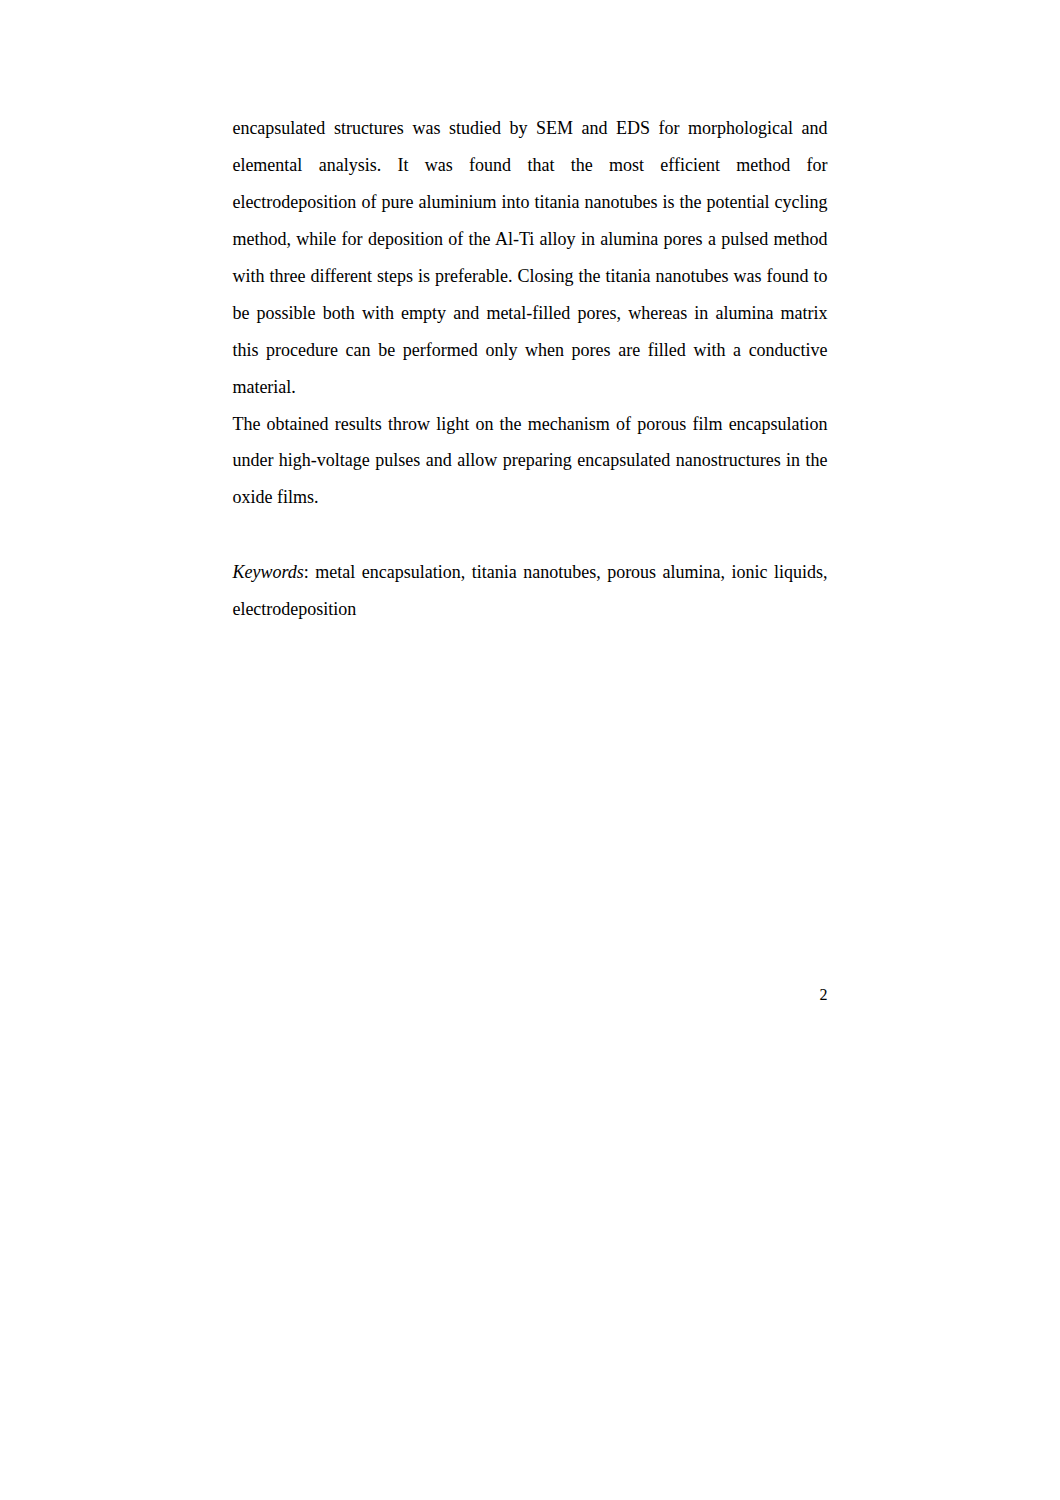encapsulated structures was studied by SEM and EDS for morphological and elemental analysis. It was found that the most efficient method for electrodeposition of pure aluminium into titania nanotubes is the potential cycling method, while for deposition of the Al-Ti alloy in alumina pores a pulsed method with three different steps is preferable. Closing the titania nanotubes was found to be possible both with empty and metal-filled pores, whereas in alumina matrix this procedure can be performed only when pores are filled with a conductive material.
The obtained results throw light on the mechanism of porous film encapsulation under high-voltage pulses and allow preparing encapsulated nanostructures in the oxide films.
Keywords: metal encapsulation, titania nanotubes, porous alumina, ionic liquids, electrodeposition
2